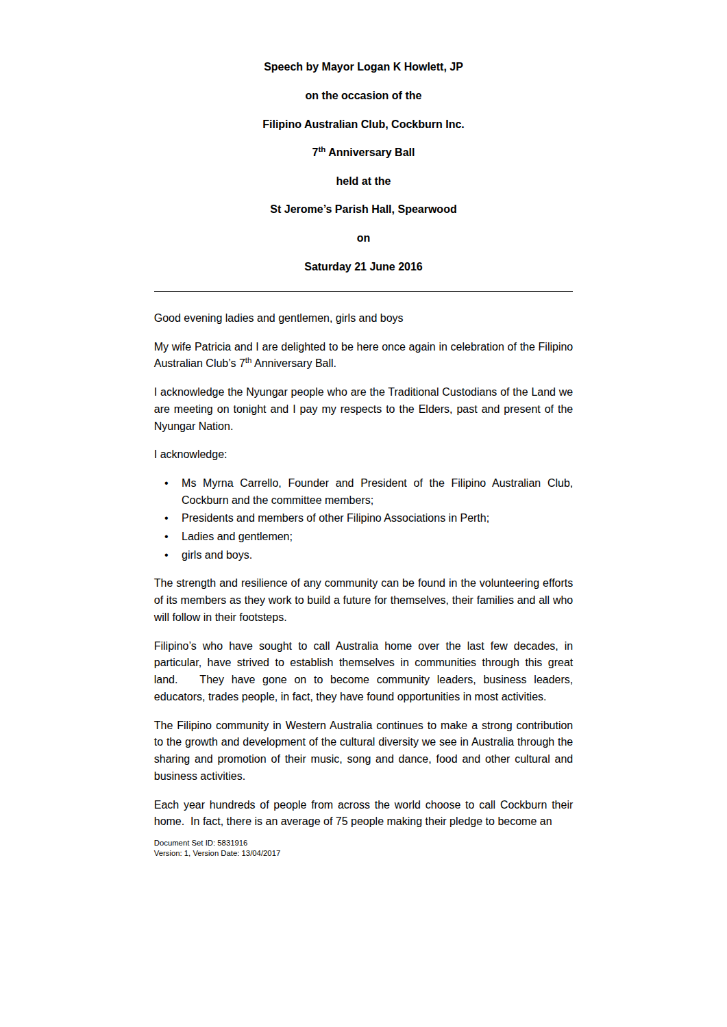Speech by Mayor Logan K Howlett, JP
on the occasion of the
Filipino Australian Club, Cockburn Inc.
7th Anniversary Ball
held at the
St Jerome’s Parish Hall, Spearwood
on
Saturday 21 June 2016
Good evening ladies and gentlemen, girls and boys
My wife Patricia and I are delighted to be here once again in celebration of the Filipino Australian Club’s 7th Anniversary Ball.
I acknowledge the Nyungar people who are the Traditional Custodians of the Land we are meeting on tonight and I pay my respects to the Elders, past and present of the Nyungar Nation.
I acknowledge:
Ms Myrna Carrello, Founder and President of the Filipino Australian Club, Cockburn and the committee members;
Presidents and members of other Filipino Associations in Perth;
Ladies and gentlemen;
girls and boys.
The strength and resilience of any community can be found in the volunteering efforts of its members as they work to build a future for themselves, their families and all who will follow in their footsteps.
Filipino’s who have sought to call Australia home over the last few decades, in particular, have strived to establish themselves in communities through this great land. They have gone on to become community leaders, business leaders, educators, trades people, in fact, they have found opportunities in most activities.
The Filipino community in Western Australia continues to make a strong contribution to the growth and development of the cultural diversity we see in Australia through the sharing and promotion of their music, song and dance, food and other cultural and business activities.
Each year hundreds of people from across the world choose to call Cockburn their home. In fact, there is an average of 75 people making their pledge to become an
Document Set ID: 5831916 Version: 1, Version Date: 13/04/2017